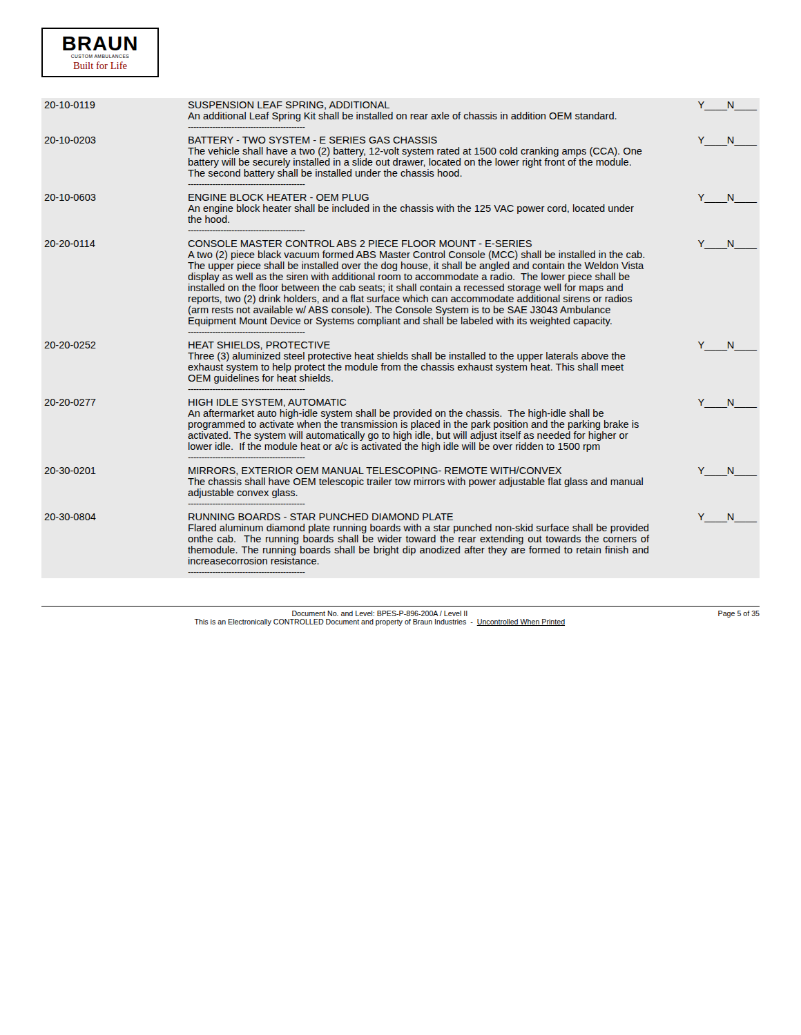BRAUN
CUSTOM AMBULANCES
Built for Life
| 20-10-0119 | SUSPENSION LEAF SPRING, ADDITIONAL An additional Leaf Spring Kit shall be installed on rear axle of chassis in addition OEM standard. ------------------------------------------- | Y____N____ |
| 20-10-0203 | BATTERY - TWO SYSTEM - E SERIES GAS CHASSIS The vehicle shall have a two (2) battery, 12-volt system rated at 1500 cold cranking amps (CCA). One battery will be securely installed in a slide out drawer, located on the lower right front of the module. The second battery shall be installed under the chassis hood. ------------------------------------------- | Y____N____ |
| 20-10-0603 | ENGINE BLOCK HEATER - OEM PLUG An engine block heater shall be included in the chassis with the 125 VAC power cord, located under the hood. ------------------------------------------- | Y____N____ |
| 20-20-0114 | CONSOLE MASTER CONTROL ABS 2 PIECE FLOOR MOUNT - E-SERIES A two (2) piece black vacuum formed ABS Master Control Console (MCC) shall be installed in the cab. The upper piece shall be installed over the dog house, it shall be angled and contain the Weldon Vista display as well as the siren with additional room to accommodate a radio. The lower piece shall be installed on the floor between the cab seats; it shall contain a recessed storage well for maps and reports, two (2) drink holders, and a flat surface which can accommodate additional sirens or radios (arm rests not available w/ ABS console). The Console System is to be SAE J3043 Ambulance Equipment Mount Device or Systems compliant and shall be labeled with its weighted capacity. ------------------------------------------- | Y____N____ |
| 20-20-0252 | HEAT SHIELDS, PROTECTIVE Three (3) aluminized steel protective heat shields shall be installed to the upper laterals above the exhaust system to help protect the module from the chassis exhaust system heat. This shall meet OEM guidelines for heat shields. ------------------------------------------- | Y____N____ |
| 20-20-0277 | HIGH IDLE SYSTEM, AUTOMATIC An aftermarket auto high-idle system shall be provided on the chassis. The high-idle shall be programmed to activate when the transmission is placed in the park position and the parking brake is activated. The system will automatically go to high idle, but will adjust itself as needed for higher or lower idle. If the module heat or a/c is activated the high idle will be over ridden to 1500 rpm ------------------------------------------- | Y____N____ |
| 20-30-0201 | MIRRORS, EXTERIOR OEM MANUAL TELESCOPING- REMOTE WITH/CONVEX The chassis shall have OEM telescopic trailer tow mirrors with power adjustable flat glass and manual adjustable convex glass. ------------------------------------------- | Y____N____ |
| 20-30-0804 | RUNNING BOARDS - STAR PUNCHED DIAMOND PLATE Flared aluminum diamond plate running boards with a star punched non-skid surface shall be provided onthe cab. The running boards shall be wider toward the rear extending out towards the corners of themodule. The running boards shall be bright dip anodized after they are formed to retain finish and increasecorrosion resistance. ------------------------------------------- | Y____N____ |
Document No. and Level: BPES-P-896-200A / Level II
This is an Electronically CONTROLLED Document and property of Braun Industries - Uncontrolled When Printed
Page 5 of 35